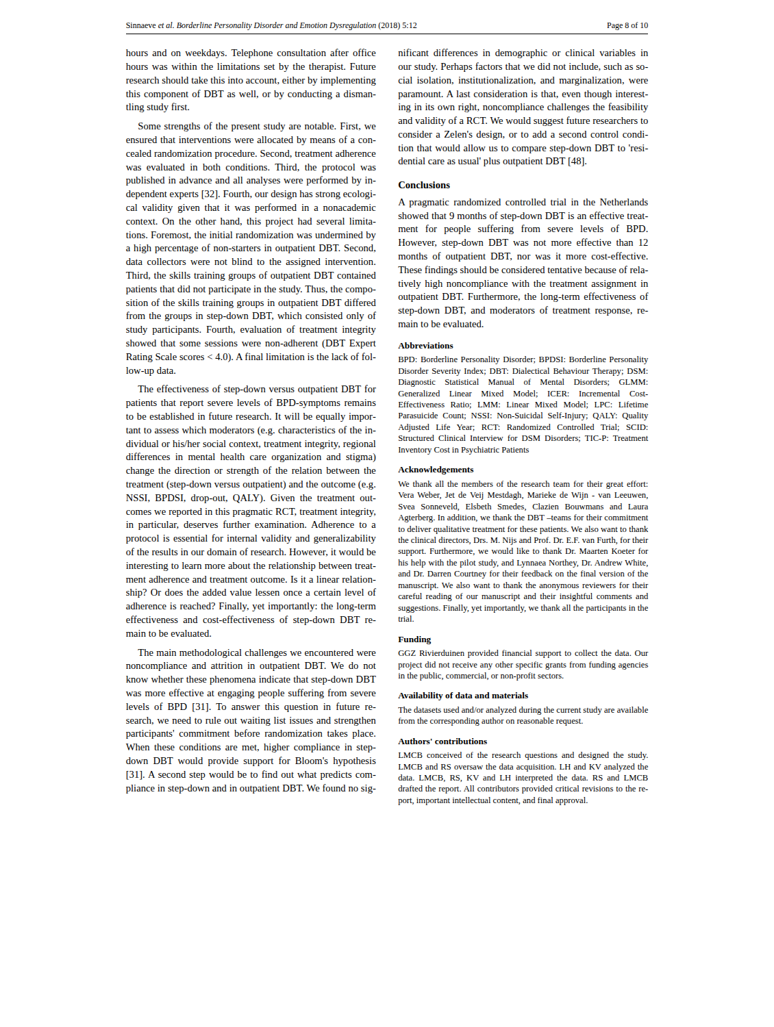Sinnaeve et al. Borderline Personality Disorder and Emotion Dysregulation (2018) 5:12 Page 8 of 10
hours and on weekdays. Telephone consultation after office hours was within the limitations set by the therapist. Future research should take this into account, either by implementing this component of DBT as well, or by conducting a dismantling study first.
Some strengths of the present study are notable. First, we ensured that interventions were allocated by means of a concealed randomization procedure. Second, treatment adherence was evaluated in both conditions. Third, the protocol was published in advance and all analyses were performed by independent experts [32]. Fourth, our design has strong ecological validity given that it was performed in a nonacademic context. On the other hand, this project had several limitations. Foremost, the initial randomization was undermined by a high percentage of non-starters in outpatient DBT. Second, data collectors were not blind to the assigned intervention. Third, the skills training groups of outpatient DBT contained patients that did not participate in the study. Thus, the composition of the skills training groups in outpatient DBT differed from the groups in step-down DBT, which consisted only of study participants. Fourth, evaluation of treatment integrity showed that some sessions were non-adherent (DBT Expert Rating Scale scores < 4.0). A final limitation is the lack of follow-up data.
The effectiveness of step-down versus outpatient DBT for patients that report severe levels of BPD-symptoms remains to be established in future research. It will be equally important to assess which moderators (e.g. characteristics of the individual or his/her social context, treatment integrity, regional differences in mental health care organization and stigma) change the direction or strength of the relation between the treatment (step-down versus outpatient) and the outcome (e.g. NSSI, BPDSI, drop-out, QALY). Given the treatment outcomes we reported in this pragmatic RCT, treatment integrity, in particular, deserves further examination. Adherence to a protocol is essential for internal validity and generalizability of the results in our domain of research. However, it would be interesting to learn more about the relationship between treatment adherence and treatment outcome. Is it a linear relationship? Or does the added value lessen once a certain level of adherence is reached? Finally, yet importantly: the long-term effectiveness and cost-effectiveness of step-down DBT remain to be evaluated.
The main methodological challenges we encountered were noncompliance and attrition in outpatient DBT. We do not know whether these phenomena indicate that step-down DBT was more effective at engaging people suffering from severe levels of BPD [31]. To answer this question in future research, we need to rule out waiting list issues and strengthen participants' commitment before randomization takes place. When these conditions are met, higher compliance in step-down DBT would provide support for Bloom's hypothesis [31]. A second step would be to find out what predicts compliance in step-down and in outpatient DBT. We found no significant differences in demographic or clinical variables in our study. Perhaps factors that we did not include, such as social isolation, institutionalization, and marginalization, were paramount. A last consideration is that, even though interesting in its own right, noncompliance challenges the feasibility and validity of a RCT. We would suggest future researchers to consider a Zelen's design, or to add a second control condition that would allow us to compare step-down DBT to 'residential care as usual' plus outpatient DBT [48].
Conclusions
A pragmatic randomized controlled trial in the Netherlands showed that 9 months of step-down DBT is an effective treatment for people suffering from severe levels of BPD. However, step-down DBT was not more effective than 12 months of outpatient DBT, nor was it more cost-effective. These findings should be considered tentative because of relatively high noncompliance with the treatment assignment in outpatient DBT. Furthermore, the long-term effectiveness of step-down DBT, and moderators of treatment response, remain to be evaluated.
Abbreviations
BPD: Borderline Personality Disorder; BPDSI: Borderline Personality Disorder Severity Index; DBT: Dialectical Behaviour Therapy; DSM: Diagnostic Statistical Manual of Mental Disorders; GLMM: Generalized Linear Mixed Model; ICER: Incremental Cost-Effectiveness Ratio; LMM: Linear Mixed Model; LPC: Lifetime Parasuicide Count; NSSI: Non-Suicidal Self-Injury; QALY: Quality Adjusted Life Year; RCT: Randomized Controlled Trial; SCID: Structured Clinical Interview for DSM Disorders; TIC-P: Treatment Inventory Cost in Psychiatric Patients
Acknowledgements
We thank all the members of the research team for their great effort: Vera Weber, Jet de Veij Mestdagh, Marieke de Wijn - van Leeuwen, Svea Sonneveld, Elsbeth Smedes, Clazien Bouwmans and Laura Agterberg. In addition, we thank the DBT –teams for their commitment to deliver qualitative treatment for these patients. We also want to thank the clinical directors, Drs. M. Nijs and Prof. Dr. E.F. van Furth, for their support. Furthermore, we would like to thank Dr. Maarten Koeter for his help with the pilot study, and Lynnaea Northey, Dr. Andrew White, and Dr. Darren Courtney for their feedback on the final version of the manuscript. We also want to thank the anonymous reviewers for their careful reading of our manuscript and their insightful comments and suggestions. Finally, yet importantly, we thank all the participants in the trial.
Funding
GGZ Rivierduinen provided financial support to collect the data. Our project did not receive any other specific grants from funding agencies in the public, commercial, or non-profit sectors.
Availability of data and materials
The datasets used and/or analyzed during the current study are available from the corresponding author on reasonable request.
Authors' contributions
LMCB conceived of the research questions and designed the study. LMCB and RS oversaw the data acquisition. LH and KV analyzed the data. LMCB, RS, KV and LH interpreted the data. RS and LMCB drafted the report. All contributors provided critical revisions to the report, important intellectual content, and final approval.